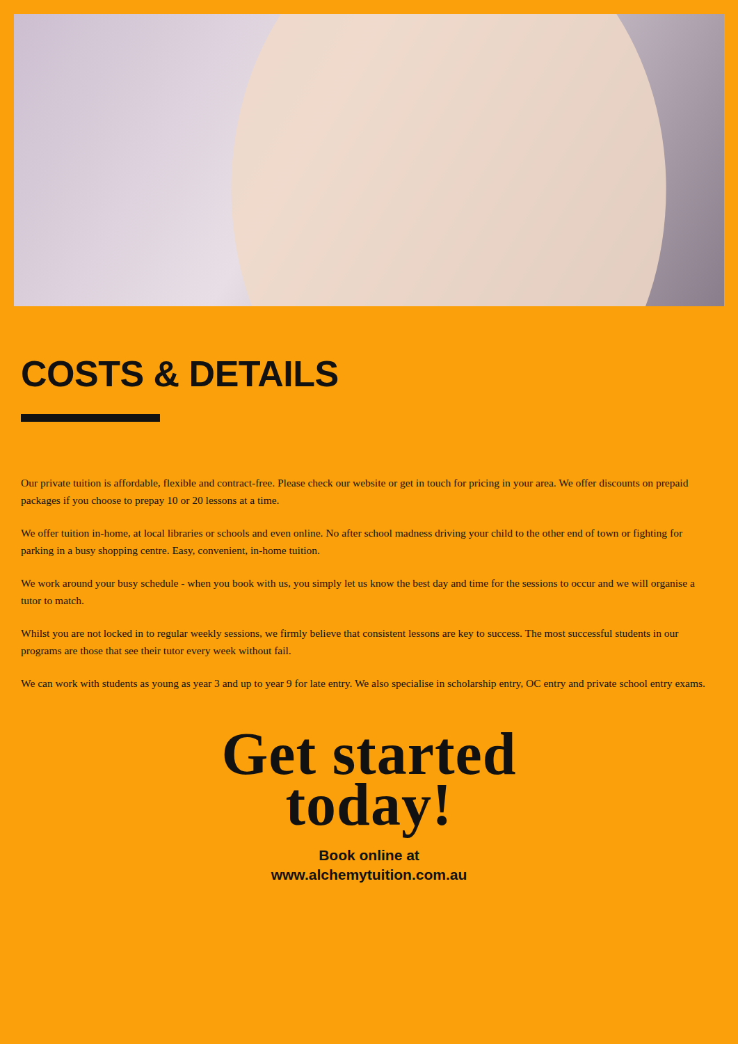COSTS & DETAILS
Our private tuition is affordable, flexible and contract-free. Please check our website or get in touch for pricing in your area. We offer discounts on prepaid packages if you choose to prepay 10 or 20 lessons at a time.
We offer tuition in-home, at local libraries or schools and even online. No after school madness driving your child to the other end of town or fighting for parking in a busy shopping centre. Easy, convenient, in-home tuition.
We work around your busy schedule - when you book with us, you simply let us know the best day and time for the sessions to occur and we will organise a tutor to match.
Whilst you are not locked in to regular weekly sessions, we firmly believe that consistent lessons are key to success. The most successful students in our programs are those that see their tutor every week without fail.
We can work with students as young as year 3 and up to year 9 for late entry. We also specialise in scholarship entry, OC entry and private school entry exams.
Get started
today!
Book online at
www.alchemytuition.com.au